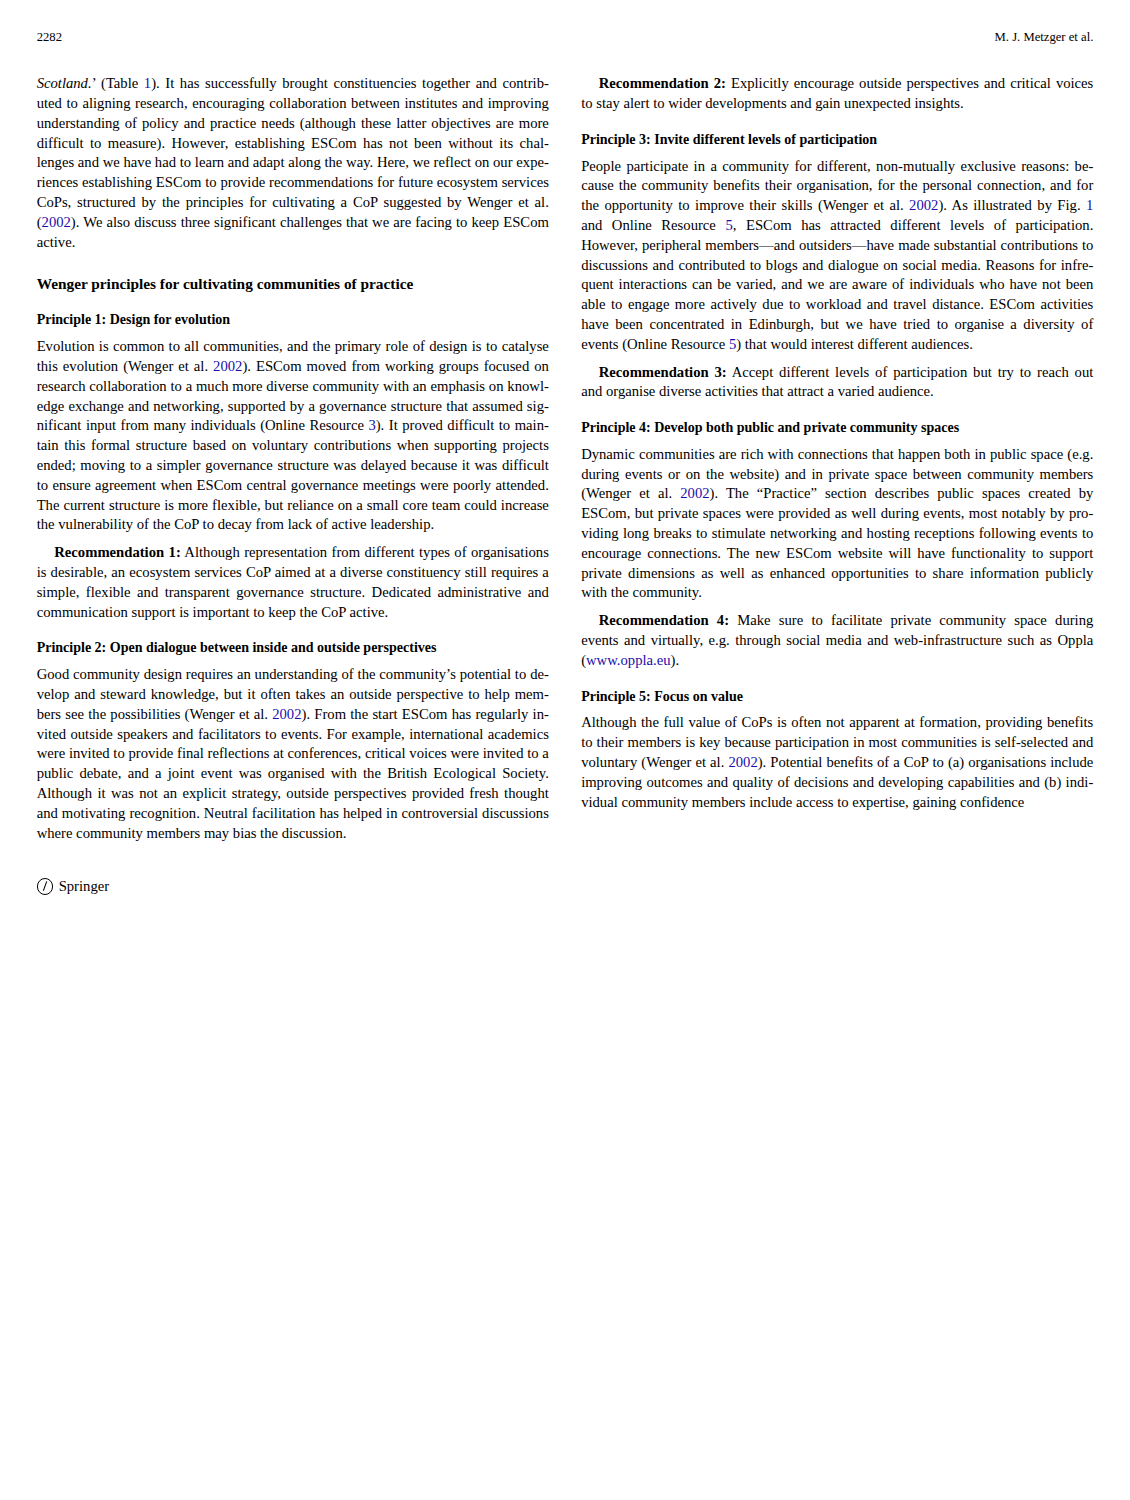2282 M. J. Metzger et al.
Scotland.’ (Table 1). It has successfully brought constituencies together and contributed to aligning research, encouraging collaboration between institutes and improving understanding of policy and practice needs (although these latter objectives are more difficult to measure). However, establishing ESCom has not been without its challenges and we have had to learn and adapt along the way. Here, we reflect on our experiences establishing ESCom to provide recommendations for future ecosystem services CoPs, structured by the principles for cultivating a CoP suggested by Wenger et al. (2002). We also discuss three significant challenges that we are facing to keep ESCom active.
Wenger principles for cultivating communities of practice
Principle 1: Design for evolution
Evolution is common to all communities, and the primary role of design is to catalyse this evolution (Wenger et al. 2002). ESCom moved from working groups focused on research collaboration to a much more diverse community with an emphasis on knowledge exchange and networking, supported by a governance structure that assumed significant input from many individuals (Online Resource 3). It proved difficult to maintain this formal structure based on voluntary contributions when supporting projects ended; moving to a simpler governance structure was delayed because it was difficult to ensure agreement when ESCom central governance meetings were poorly attended. The current structure is more flexible, but reliance on a small core team could increase the vulnerability of the CoP to decay from lack of active leadership.
Recommendation 1: Although representation from different types of organisations is desirable, an ecosystem services CoP aimed at a diverse constituency still requires a simple, flexible and transparent governance structure. Dedicated administrative and communication support is important to keep the CoP active.
Principle 2: Open dialogue between inside and outside perspectives
Good community design requires an understanding of the community’s potential to develop and steward knowledge, but it often takes an outside perspective to help members see the possibilities (Wenger et al. 2002). From the start ESCom has regularly invited outside speakers and facilitators to events. For example, international academics were invited to provide final reflections at conferences, critical voices were invited to a public debate, and a joint event was organised with the British Ecological Society. Although it was not an explicit strategy, outside perspectives provided fresh thought and motivating recognition. Neutral facilitation has helped in controversial discussions where community members may bias the discussion.
Recommendation 2: Explicitly encourage outside perspectives and critical voices to stay alert to wider developments and gain unexpected insights.
Principle 3: Invite different levels of participation
People participate in a community for different, non-mutually exclusive reasons: because the community benefits their organisation, for the personal connection, and for the opportunity to improve their skills (Wenger et al. 2002). As illustrated by Fig. 1 and Online Resource 5, ESCom has attracted different levels of participation. However, peripheral members—and outsiders—have made substantial contributions to discussions and contributed to blogs and dialogue on social media. Reasons for infrequent interactions can be varied, and we are aware of individuals who have not been able to engage more actively due to workload and travel distance. ESCom activities have been concentrated in Edinburgh, but we have tried to organise a diversity of events (Online Resource 5) that would interest different audiences.
Recommendation 3: Accept different levels of participation but try to reach out and organise diverse activities that attract a varied audience.
Principle 4: Develop both public and private community spaces
Dynamic communities are rich with connections that happen both in public space (e.g. during events or on the website) and in private space between community members (Wenger et al. 2002). The “Practice” section describes public spaces created by ESCom, but private spaces were provided as well during events, most notably by providing long breaks to stimulate networking and hosting receptions following events to encourage connections. The new ESCom website will have functionality to support private dimensions as well as enhanced opportunities to share information publicly with the community.
Recommendation 4: Make sure to facilitate private community space during events and virtually, e.g. through social media and web-infrastructure such as Oppla (www.oppla.eu).
Principle 5: Focus on value
Although the full value of CoPs is often not apparent at formation, providing benefits to their members is key because participation in most communities is self-selected and voluntary (Wenger et al. 2002). Potential benefits of a CoP to (a) organisations include improving outcomes and quality of decisions and developing capabilities and (b) individual community members include access to expertise, gaining confidence
Springer